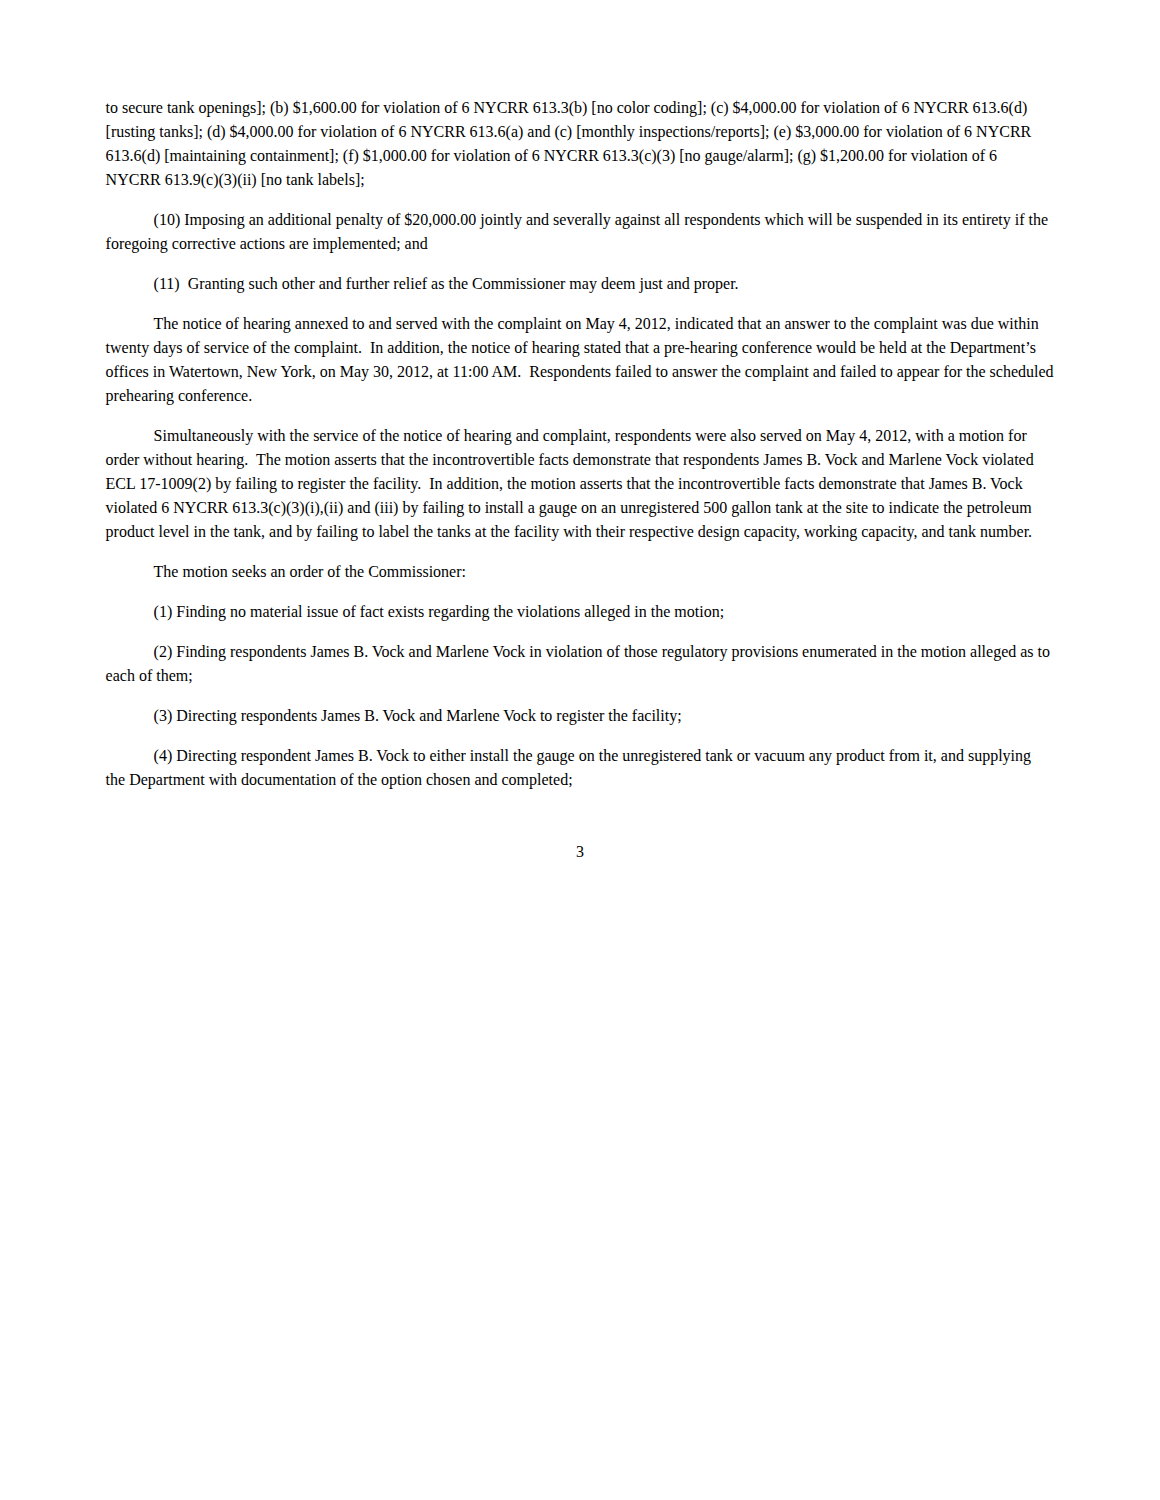to secure tank openings]; (b) $1,600.00 for violation of 6 NYCRR 613.3(b) [no color coding]; (c) $4,000.00 for violation of 6 NYCRR 613.6(d) [rusting tanks]; (d) $4,000.00 for violation of 6 NYCRR 613.6(a) and (c) [monthly inspections/reports]; (e) $3,000.00 for violation of 6 NYCRR 613.6(d) [maintaining containment]; (f) $1,000.00 for violation of 6 NYCRR 613.3(c)(3) [no gauge/alarm]; (g) $1,200.00 for violation of 6 NYCRR 613.9(c)(3)(ii) [no tank labels];
(10) Imposing an additional penalty of $20,000.00 jointly and severally against all respondents which will be suspended in its entirety if the foregoing corrective actions are implemented; and
(11) Granting such other and further relief as the Commissioner may deem just and proper.
The notice of hearing annexed to and served with the complaint on May 4, 2012, indicated that an answer to the complaint was due within twenty days of service of the complaint. In addition, the notice of hearing stated that a pre-hearing conference would be held at the Department’s offices in Watertown, New York, on May 30, 2012, at 11:00 AM. Respondents failed to answer the complaint and failed to appear for the scheduled prehearing conference.
Simultaneously with the service of the notice of hearing and complaint, respondents were also served on May 4, 2012, with a motion for order without hearing. The motion asserts that the incontrovertible facts demonstrate that respondents James B. Vock and Marlene Vock violated ECL 17-1009(2) by failing to register the facility. In addition, the motion asserts that the incontrovertible facts demonstrate that James B. Vock violated 6 NYCRR 613.3(c)(3)(i),(ii) and (iii) by failing to install a gauge on an unregistered 500 gallon tank at the site to indicate the petroleum product level in the tank, and by failing to label the tanks at the facility with their respective design capacity, working capacity, and tank number.
The motion seeks an order of the Commissioner:
(1) Finding no material issue of fact exists regarding the violations alleged in the motion;
(2) Finding respondents James B. Vock and Marlene Vock in violation of those regulatory provisions enumerated in the motion alleged as to each of them;
(3) Directing respondents James B. Vock and Marlene Vock to register the facility;
(4) Directing respondent James B. Vock to either install the gauge on the unregistered tank or vacuum any product from it, and supplying the Department with documentation of the option chosen and completed;
3